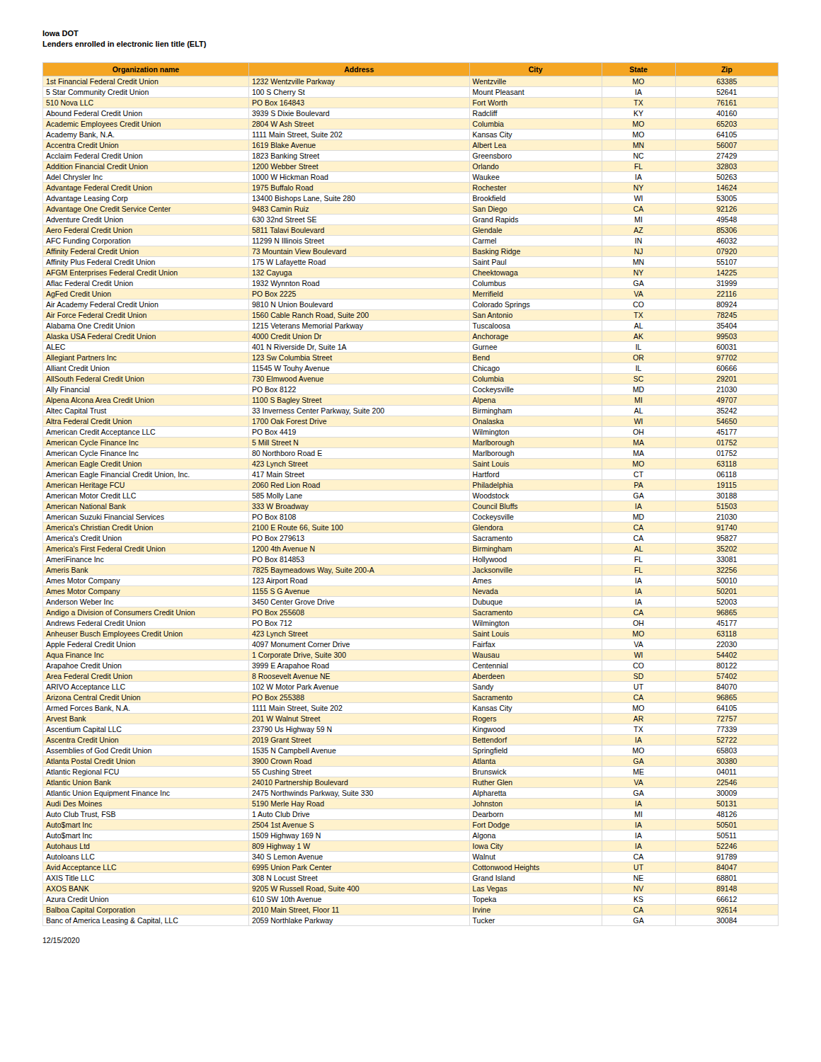Iowa DOT
Lenders enrolled in electronic lien title (ELT)
| Organization name | Address | City | State | Zip |
| --- | --- | --- | --- | --- |
| 1st Financial Federal Credit Union | 1232 Wentzville Parkway | Wentzville | MO | 63385 |
| 5 Star Community Credit Union | 100 S Cherry St | Mount Pleasant | IA | 52641 |
| 510 Nova LLC | PO Box 164843 | Fort Worth | TX | 76161 |
| Abound Federal Credit Union | 3939 S Dixie Boulevard | Radcliff | KY | 40160 |
| Academic Employees Credit Union | 2804 W Ash Street | Columbia | MO | 65203 |
| Academy Bank, N.A. | 1111 Main Street, Suite 202 | Kansas City | MO | 64105 |
| Accentra Credit Union | 1619 Blake Avenue | Albert Lea | MN | 56007 |
| Acclaim Federal Credit Union | 1823 Banking Street | Greensboro | NC | 27429 |
| Addition Financial Credit Union | 1200 Webber Street | Orlando | FL | 32803 |
| Adel Chrysler Inc | 1000 W Hickman Road | Waukee | IA | 50263 |
| Advantage Federal Credit Union | 1975 Buffalo Road | Rochester | NY | 14624 |
| Advantage Leasing Corp | 13400 Bishops Lane, Suite 280 | Brookfield | WI | 53005 |
| Advantage One Credit Service Center | 9483 Camin Ruiz | San Diego | CA | 92126 |
| Adventure Credit Union | 630 32nd Street SE | Grand Rapids | MI | 49548 |
| Aero Federal Credit Union | 5811 Talavi Boulevard | Glendale | AZ | 85306 |
| AFC Funding Corporation | 11299 N Illinois Street | Carmel | IN | 46032 |
| Affinity Federal Credit Union | 73 Mountain View Boulevard | Basking Ridge | NJ | 07920 |
| Affinity Plus Federal Credit Union | 175 W Lafayette Road | Saint Paul | MN | 55107 |
| AFGM Enterprises Federal Credit Union | 132 Cayuga | Cheektowaga | NY | 14225 |
| Aflac Federal Credit Union | 1932 Wynnton Road | Columbus | GA | 31999 |
| AgFed Credit Union | PO Box 2225 | Merrifield | VA | 22116 |
| Air Academy Federal Credit Union | 9810 N Union Boulevard | Colorado Springs | CO | 80924 |
| Air Force Federal Credit Union | 1560 Cable Ranch Road, Suite 200 | San Antonio | TX | 78245 |
| Alabama One Credit Union | 1215 Veterans Memorial Parkway | Tuscaloosa | AL | 35404 |
| Alaska USA Federal Credit Union | 4000 Credit Union Dr | Anchorage | AK | 99503 |
| ALEC | 401 N Riverside Dr, Suite 1A | Gurnee | IL | 60031 |
| Allegiant Partners Inc | 123 Sw Columbia Street | Bend | OR | 97702 |
| Alliant Credit Union | 11545 W Touhy Avenue | Chicago | IL | 60666 |
| AllSouth Federal Credit Union | 730 Elmwood Avenue | Columbia | SC | 29201 |
| Ally Financial | PO Box 8122 | Cockeysville | MD | 21030 |
| Alpena Alcona Area Credit Union | 1100 S Bagley Street | Alpena | MI | 49707 |
| Altec Capital Trust | 33 Inverness Center Parkway, Suite 200 | Birmingham | AL | 35242 |
| Altra Federal Credit Union | 1700 Oak Forest Drive | Onalaska | WI | 54650 |
| American Credit Acceptance LLC | PO Box 4419 | Wilmington | OH | 45177 |
| American Cycle Finance Inc | 5 Mill Street N | Marlborough | MA | 01752 |
| American Cycle Finance Inc | 80 Northboro Road E | Marlborough | MA | 01752 |
| American Eagle Credit Union | 423 Lynch Street | Saint Louis | MO | 63118 |
| American Eagle Financial Credit Union, Inc. | 417 Main Street | Hartford | CT | 06118 |
| American Heritage FCU | 2060 Red Lion Road | Philadelphia | PA | 19115 |
| American Motor Credit LLC | 585 Molly Lane | Woodstock | GA | 30188 |
| American National Bank | 333 W Broadway | Council Bluffs | IA | 51503 |
| American Suzuki Financial Services | PO Box 8108 | Cockeysville | MD | 21030 |
| America's Christian Credit Union | 2100 E Route 66, Suite 100 | Glendora | CA | 91740 |
| America's Credit Union | PO Box 279613 | Sacramento | CA | 95827 |
| America's First Federal Credit Union | 1200 4th Avenue N | Birmingham | AL | 35202 |
| AmeriFinance Inc | PO Box 814853 | Hollywood | FL | 33081 |
| Ameris Bank | 7825 Baymeadows Way, Suite 200-A | Jacksonville | FL | 32256 |
| Ames Motor Company | 123 Airport Road | Ames | IA | 50010 |
| Ames Motor Company | 1155 S G Avenue | Nevada | IA | 50201 |
| Anderson Weber Inc | 3450 Center Grove Drive | Dubuque | IA | 52003 |
| Andigo a Division of Consumers Credit Union | PO Box 255608 | Sacramento | CA | 96865 |
| Andrews Federal Credit Union | PO Box 712 | Wilmington | OH | 45177 |
| Anheuser Busch Employees Credit Union | 423 Lynch Street | Saint Louis | MO | 63118 |
| Apple Federal Credit Union | 4097 Monument Corner Drive | Fairfax | VA | 22030 |
| Aqua Finance Inc | 1 Corporate Drive, Suite 300 | Wausau | WI | 54402 |
| Arapahoe Credit Union | 3999 E Arapahoe Road | Centennial | CO | 80122 |
| Area Federal Credit Union | 8 Roosevelt Avenue NE | Aberdeen | SD | 57402 |
| ARIVO Acceptance LLC | 102 W Motor Park Avenue | Sandy | UT | 84070 |
| Arizona Central Credit Union | PO Box 255388 | Sacramento | CA | 96865 |
| Armed Forces Bank, N.A. | 1111 Main Street, Suite 202 | Kansas City | MO | 64105 |
| Arvest Bank | 201 W Walnut Street | Rogers | AR | 72757 |
| Ascentium Capital LLC | 23790 Us Highway 59 N | Kingwood | TX | 77339 |
| Ascentra Credit Union | 2019 Grant Street | Bettendorf | IA | 52722 |
| Assemblies of God Credit Union | 1535 N Campbell Avenue | Springfield | MO | 65803 |
| Atlanta Postal Credit Union | 3900 Crown Road | Atlanta | GA | 30380 |
| Atlantic Regional FCU | 55 Cushing Street | Brunswick | ME | 04011 |
| Atlantic Union Bank | 24010 Partnership Boulevard | Ruther Glen | VA | 22546 |
| Atlantic Union Equipment Finance Inc | 2475 Northwinds Parkway, Suite 330 | Alpharetta | GA | 30009 |
| Audi Des Moines | 5190 Merle Hay Road | Johnston | IA | 50131 |
| Auto Club Trust, FSB | 1 Auto Club Drive | Dearborn | MI | 48126 |
| Auto$mart Inc | 2504 1st Avenue S | Fort Dodge | IA | 50501 |
| Auto$mart Inc | 1509 Highway 169 N | Algona | IA | 50511 |
| Autohaus Ltd | 809 Highway 1 W | Iowa City | IA | 52246 |
| Autoloans LLC | 340 S Lemon Avenue | Walnut | CA | 91789 |
| Avid Acceptance LLC | 6995 Union Park Center | Cottonwood Heights | UT | 84047 |
| AXIS Title LLC | 308 N Locust Street | Grand Island | NE | 68801 |
| AXOS BANK | 9205 W Russell Road, Suite 400 | Las Vegas | NV | 89148 |
| Azura Credit Union | 610 SW 10th Avenue | Topeka | KS | 66612 |
| Balboa Capital Corporation | 2010 Main Street, Floor 11 | Irvine | CA | 92614 |
| Banc of America Leasing & Capital, LLC | 2059 Northlake Parkway | Tucker | GA | 30084 |
12/15/2020